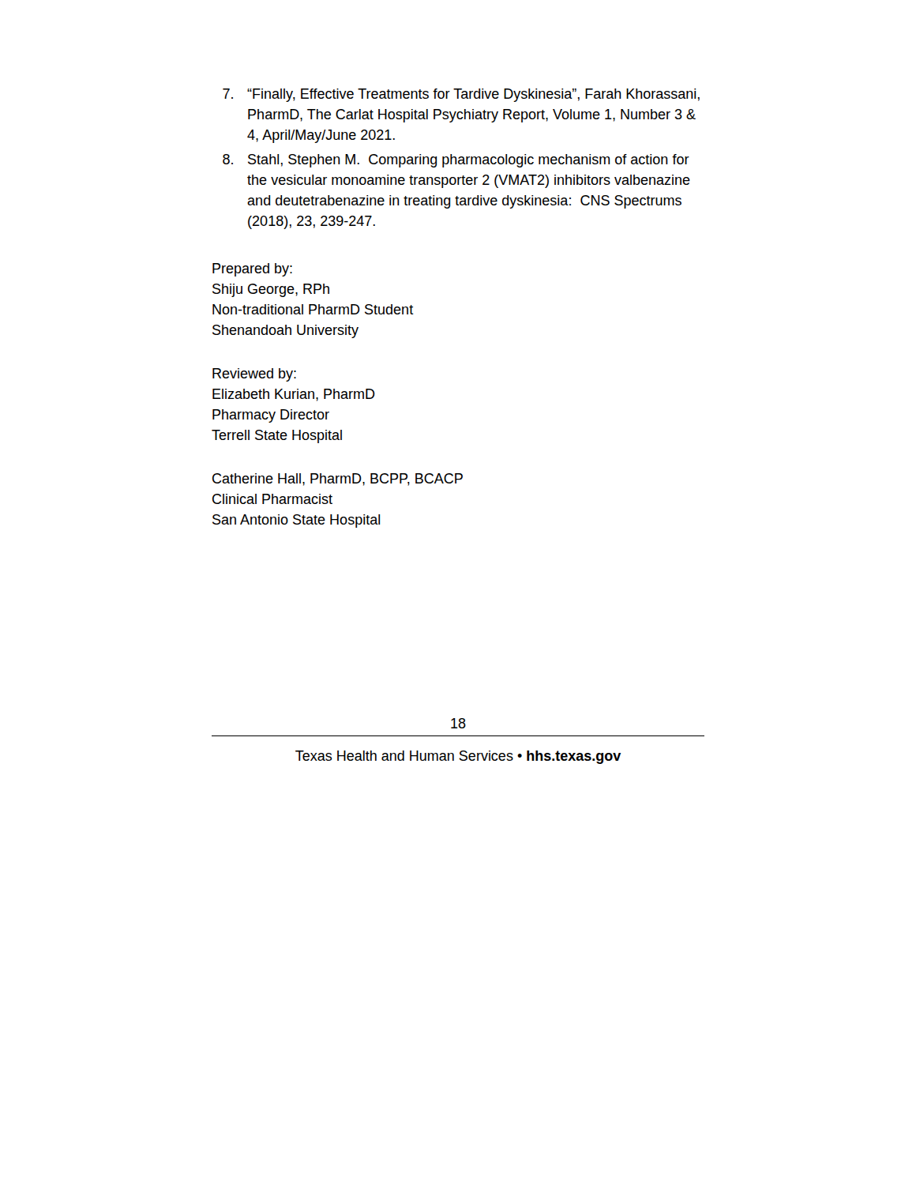“Finally, Effective Treatments for Tardive Dyskinesia”, Farah Khorassani, PharmD, The Carlat Hospital Psychiatry Report, Volume 1, Number 3 & 4, April/May/June 2021.
Stahl, Stephen M. Comparing pharmacologic mechanism of action for the vesicular monoamine transporter 2 (VMAT2) inhibitors valbenazine and deutetrabenazine in treating tardive dyskinesia: CNS Spectrums (2018), 23, 239-247.
Prepared by:
Shiju George, RPh
Non-traditional PharmD Student
Shenandoah University
Reviewed by:
Elizabeth Kurian, PharmD
Pharmacy Director
Terrell State Hospital
Catherine Hall, PharmD, BCPP, BCACP
Clinical Pharmacist
San Antonio State Hospital
18
Texas Health and Human Services • hhs.texas.gov